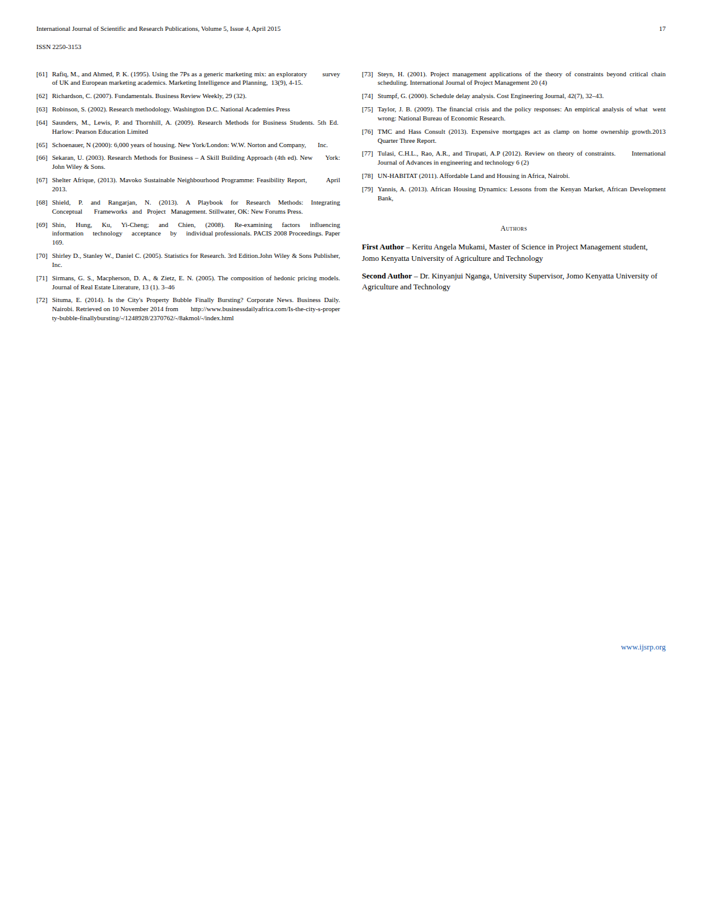International Journal of Scientific and Research Publications, Volume 5, Issue 4, April 2015 17
ISSN 2250-3153
[61] Rafiq, M., and Ahmed, P. K. (1995). Using the 7Ps as a generic marketing mix: an exploratory survey of UK and European marketing academics. Marketing Intelligence and Planning, 13(9), 4-15.
[62] Richardson, C. (2007). Fundamentals. Business Review Weekly, 29 (32).
[63] Robinson, S. (2002). Research methodology. Washington D.C. National Academies Press
[64] Saunders, M., Lewis, P. and Thornhill, A. (2009). Research Methods for Business Students. 5th Ed. Harlow: Pearson Education Limited
[65] Schoenauer, N (2000): 6,000 years of housing. New York/London: W.W. Norton and Company, Inc.
[66] Sekaran, U. (2003). Research Methods for Business – A Skill Building Approach (4th ed). New York: John Wiley & Sons.
[67] Shelter Afrique, (2013). Mavoko Sustainable Neighbourhood Programme: Feasibility Report, April 2013.
[68] Shield, P. and Rangarjan, N. (2013). A Playbook for Research Methods: Integrating Conceptual Frameworks and Project Management. Stillwater, OK: New Forums Press.
[69] Shin, Hung, Ku, Yi-Cheng; and Chien, (2008). Re-examining factors influencing information technology acceptance by individual professionals. PACIS 2008 Proceedings. Paper 169.
[70] Shirley D., Stanley W., Daniel C. (2005). Statistics for Research. 3rd Edition.John Wiley & Sons Publisher, Inc.
[71] Sirmans, G. S., Macpherson, D. A., & Zietz, E. N. (2005). The composition of hedonic pricing models. Journal of Real Estate Literature, 13 (1). 3–46
[72] Situma, E. (2014). Is the City's Property Bubble Finally Bursting? Corporate News. Business Daily. Nairobi. Retrieved on 10 November 2014 from http://www.businessdailyafrica.com/Is-the-city-s-property-bubble-finallybursting/-/1248928/2370762/-/8akmol/-/index.html
[73] Steyn, H. (2001). Project management applications of the theory of constraints beyond critical chain scheduling. International Journal of Project Management 20 (4)
[74] Stumpf, G. (2000). Schedule delay analysis. Cost Engineering Journal, 42(7), 32–43.
[75] Taylor, J. B. (2009). The financial crisis and the policy responses: An empirical analysis of what went wrong: National Bureau of Economic Research.
[76] TMC and Hass Consult (2013). Expensive mortgages act as clamp on home ownership growth.2013 Quarter Three Report.
[77] Tulasi, C.H.L., Rao, A.R., and Tirupati, A.P (2012). Review on theory of constraints. International Journal of Advances in engineering and technology 6 (2)
[78] UN-HABITAT (2011). Affordable Land and Housing in Africa, Nairobi.
[79] Yannis, A. (2013). African Housing Dynamics: Lessons from the Kenyan Market, African Development Bank,
Authors
First Author – Keritu Angela Mukami, Master of Science in Project Management student, Jomo Kenyatta University of Agriculture and Technology
Second Author – Dr. Kinyanjui Nganga, University Supervisor, Jomo Kenyatta University of Agriculture and Technology
www.ijsrp.org